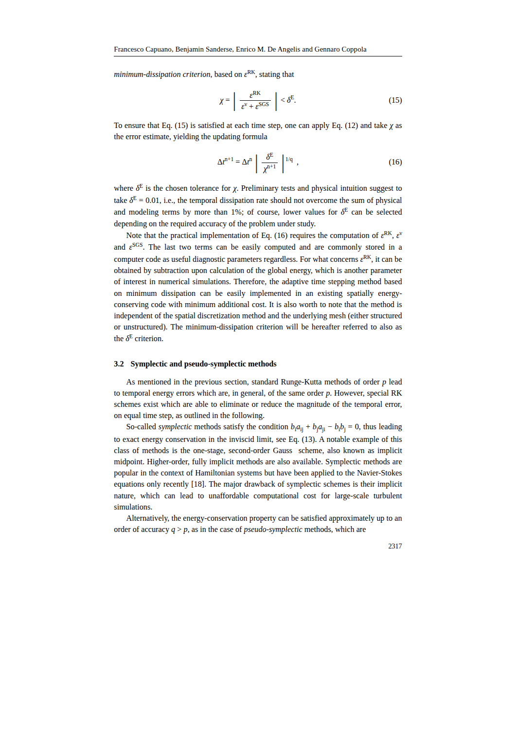Francesco Capuano, Benjamin Sanderse, Enrico M. De Angelis and Gennaro Coppola
minimum-dissipation criterion, based on εRK, stating that
χ = | εRK εν + εSGS | < δE. (15)
To ensure that Eq. (15) is satisfied at each time step, one can apply Eq. (12) and take χ as the error estimate, yielding the updating formula
Δtn+1 = Δtn | δE χn+1 |1/q , (16)
where δE is the chosen tolerance for χ. Preliminary tests and physical intuition suggest to take δE = 0.01, i.e., the temporal dissipation rate should not overcome the sum of physical and modeling terms by more than 1%; of course, lower values for δE can be selected depending on the required accuracy of the problem under study.
Note that the practical implementation of Eq. (16) requires the computation of εRK, εν and εSGS. The last two terms can be easily computed and are commonly stored in a computer code as useful diagnostic parameters regardless. For what concerns εRK, it can be obtained by subtraction upon calculation of the global energy, which is another parameter of interest in numerical simulations. Therefore, the adaptive time stepping method based on minimum dissipation can be easily implemented in an existing spatially energy-conserving code with minimum additional cost. It is also worth to note that the method is independent of the spatial discretization method and the underlying mesh (either structured or unstructured). The minimum-dissipation criterion will be hereafter referred to also as the δE criterion.
3.2 Symplectic and pseudo-symplectic methods
As mentioned in the previous section, standard Runge-Kutta methods of order p lead to temporal energy errors which are, in general, of the same order p. However, special RK schemes exist which are able to eliminate or reduce the magnitude of the temporal error, on equal time step, as outlined in the following.
So-called symplectic methods satisfy the condition biaij + bjaji − bibj = 0, thus leading to exact energy conservation in the inviscid limit, see Eq. (13). A notable example of this class of methods is the one-stage, second-order Gauss scheme, also known as implicit midpoint. Higher-order, fully implicit methods are also available. Symplectic methods are popular in the context of Hamiltonian systems but have been applied to the Navier-Stokes equations only recently [18]. The major drawback of symplectic schemes is their implicit nature, which can lead to unaffordable computational cost for large-scale turbulent simulations.
Alternatively, the energy-conservation property can be satisfied approximately up to an order of accuracy q > p, as in the case of pseudo-symplectic methods, which are
2317